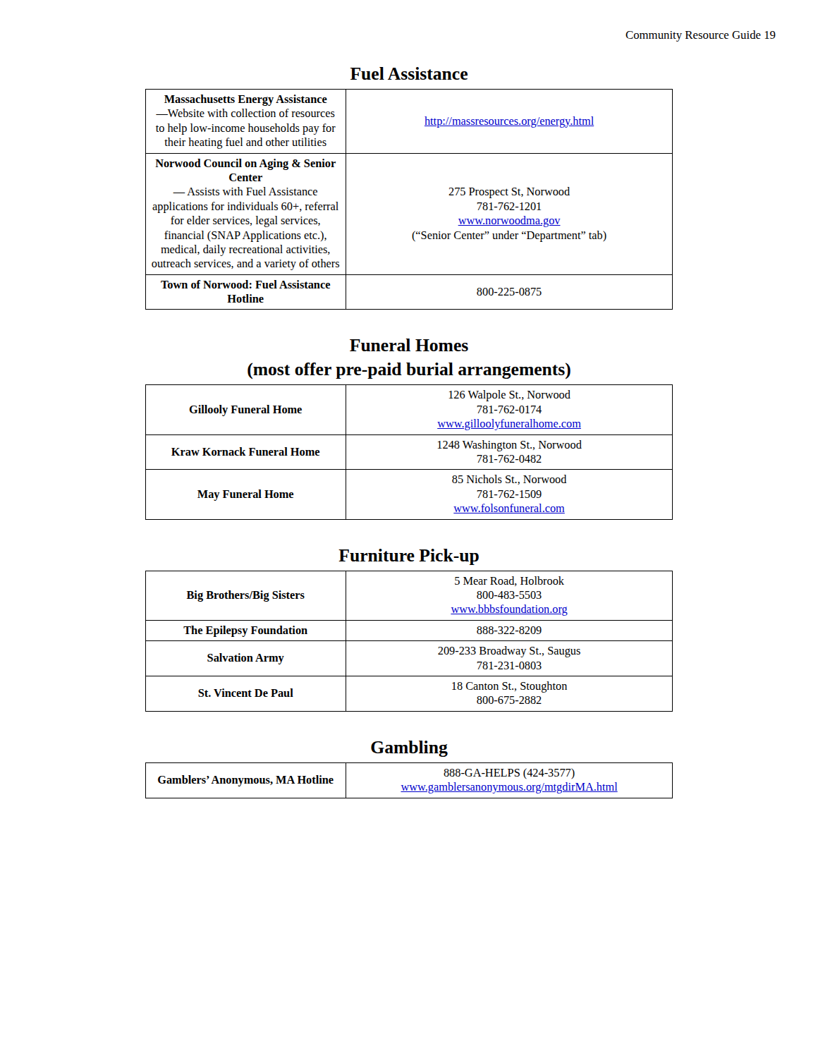Community Resource Guide 19
Fuel Assistance
| Massachusetts Energy Assistance —Website with collection of resources to help low-income households pay for their heating fuel and other utilities | http://massresources.org/energy.html |
| Norwood Council on Aging & Senior Center — Assists with Fuel Assistance applications for individuals 60+, referral for elder services, legal services, financial (SNAP Applications etc.), medical, daily recreational activities, outreach services, and a variety of others | 275 Prospect St, Norwood 781-762-1201 www.norwoodma.gov (“Senior Center” under “Department” tab) |
| Town of Norwood: Fuel Assistance Hotline | 800-225-0875 |
Funeral Homes
(most offer pre-paid burial arrangements)
| Gillooly Funeral Home | 126 Walpole St., Norwood 781-762-0174 www.gilloolyfuneralhome.com |
| Kraw Kornack Funeral Home | 1248 Washington St., Norwood 781-762-0482 |
| May Funeral Home | 85 Nichols St., Norwood 781-762-1509 www.folsonfuneral.com |
Furniture Pick-up
| Big Brothers/Big Sisters | 5 Mear Road, Holbrook 800-483-5503 www.bbbsfoundation.org |
| The Epilepsy Foundation | 888-322-8209 |
| Salvation Army | 209-233 Broadway St., Saugus 781-231-0803 |
| St. Vincent De Paul | 18 Canton St., Stoughton 800-675-2882 |
Gambling
| Gamblers’ Anonymous, MA Hotline | 888-GA-HELPS (424-3577) www.gamblersanonymous.org/mtgdirMA.html |